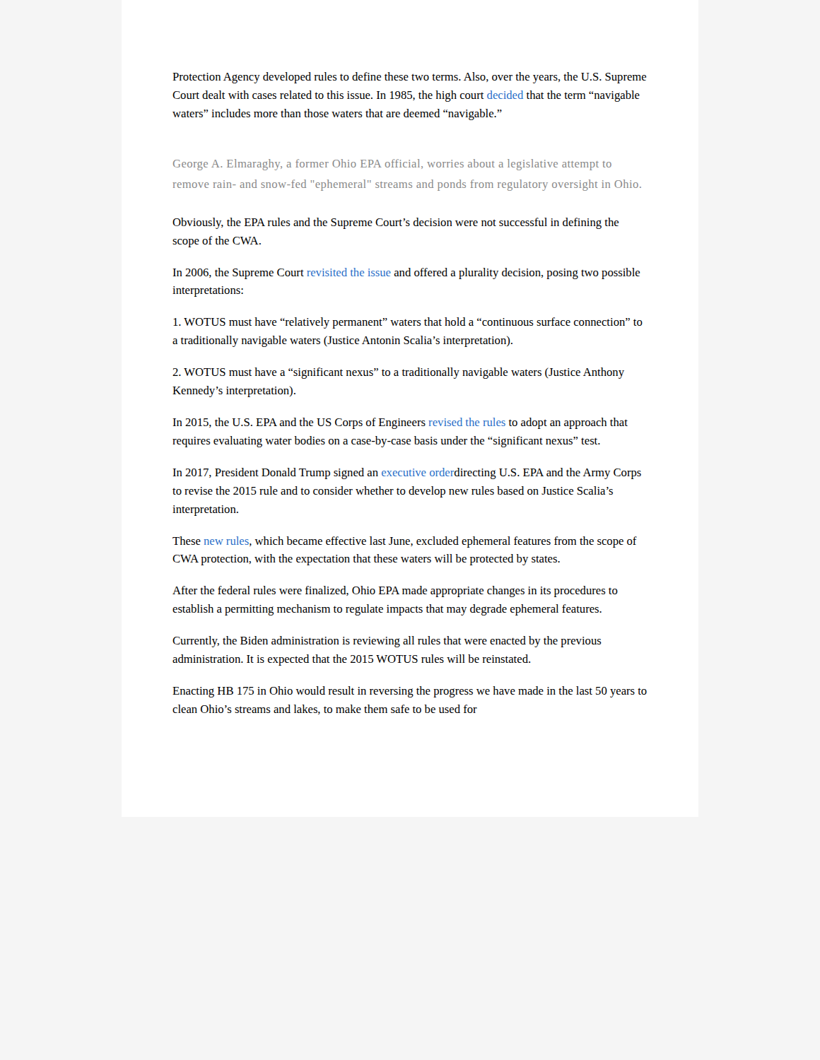Protection Agency developed rules to define these two terms. Also, over the years, the U.S. Supreme Court dealt with cases related to this issue. In 1985, the high court decided that the term “navigable waters” includes more than those waters that are deemed “navigable.”
George A. Elmaraghy, a former Ohio EPA official, worries about a legislative attempt to remove rain- and snow-fed "ephemeral" streams and ponds from regulatory oversight in Ohio.
Obviously, the EPA rules and the Supreme Court’s decision were not successful in defining the scope of the CWA.
In 2006, the Supreme Court revisited the issue and offered a plurality decision, posing two possible interpretations:
1. WOTUS must have “relatively permanent” waters that hold a “continuous surface connection” to a traditionally navigable waters (Justice Antonin Scalia’s interpretation).
2. WOTUS must have a “significant nexus” to a traditionally navigable waters (Justice Anthony Kennedy’s interpretation).
In 2015, the U.S. EPA and the US Corps of Engineers revised the rules to adopt an approach that requires evaluating water bodies on a case-by-case basis under the “significant nexus” test.
In 2017, President Donald Trump signed an executive orderdirecting U.S. EPA and the Army Corps to revise the 2015 rule and to consider whether to develop new rules based on Justice Scalia’s interpretation.
These new rules, which became effective last June, excluded ephemeral features from the scope of CWA protection, with the expectation that these waters will be protected by states.
After the federal rules were finalized, Ohio EPA made appropriate changes in its procedures to establish a permitting mechanism to regulate impacts that may degrade ephemeral features.
Currently, the Biden administration is reviewing all rules that were enacted by the previous administration. It is expected that the 2015 WOTUS rules will be reinstated.
Enacting HB 175 in Ohio would result in reversing the progress we have made in the last 50 years to clean Ohio’s streams and lakes, to make them safe to be used for